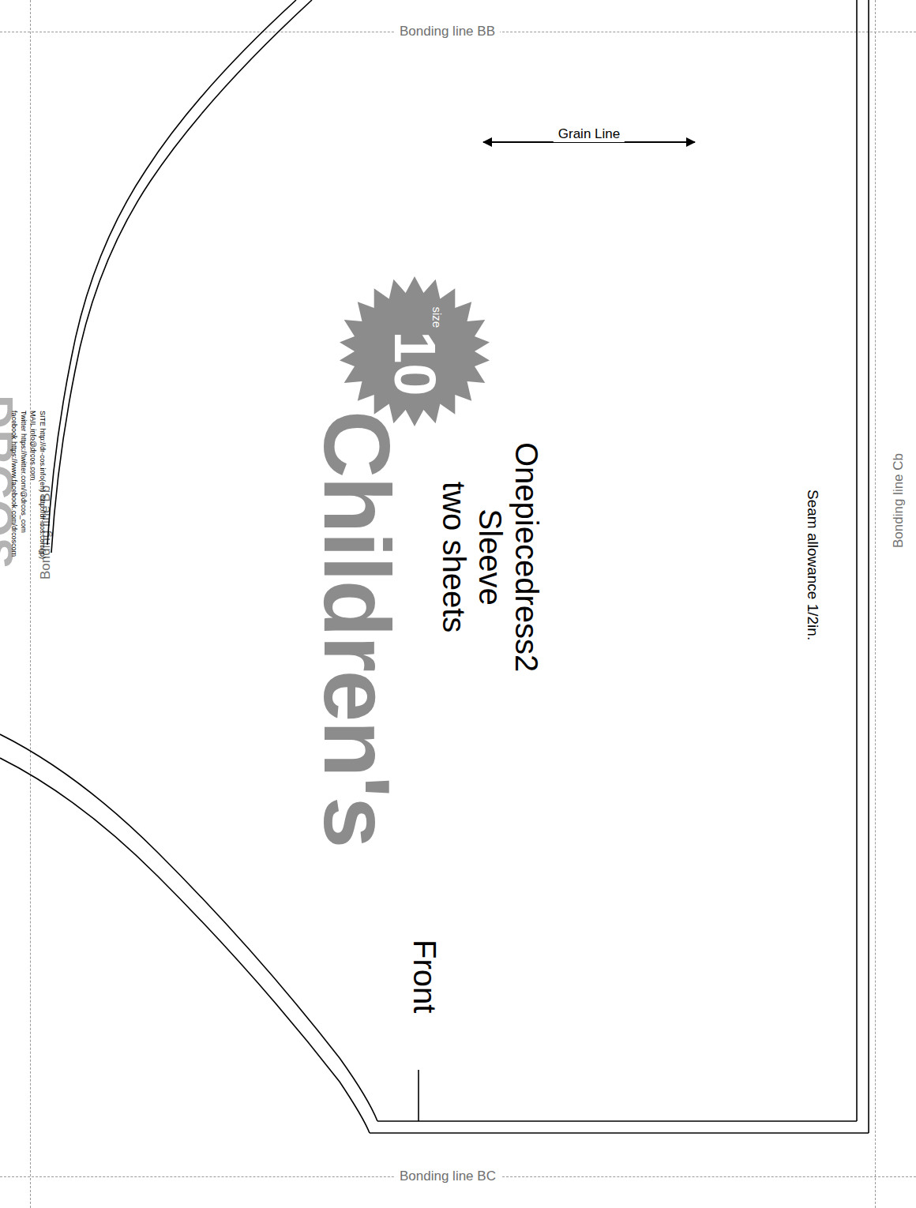Bonding line BB
Bonding line BC
Bonding line Cb
Bonding line Bb
Grain Line
size 10
Children's
DRCOS
SITE http://dr-cos.info(en) http://dr-cos.com(jp)
MAIL info@drcos.com
Twitter https://twitter.com/@drcos_com
facebook https://www.facebook.com/drcoscom
Onepiecedress2
Sleeve
two sheets
Front
Seam allowance 1/2in.